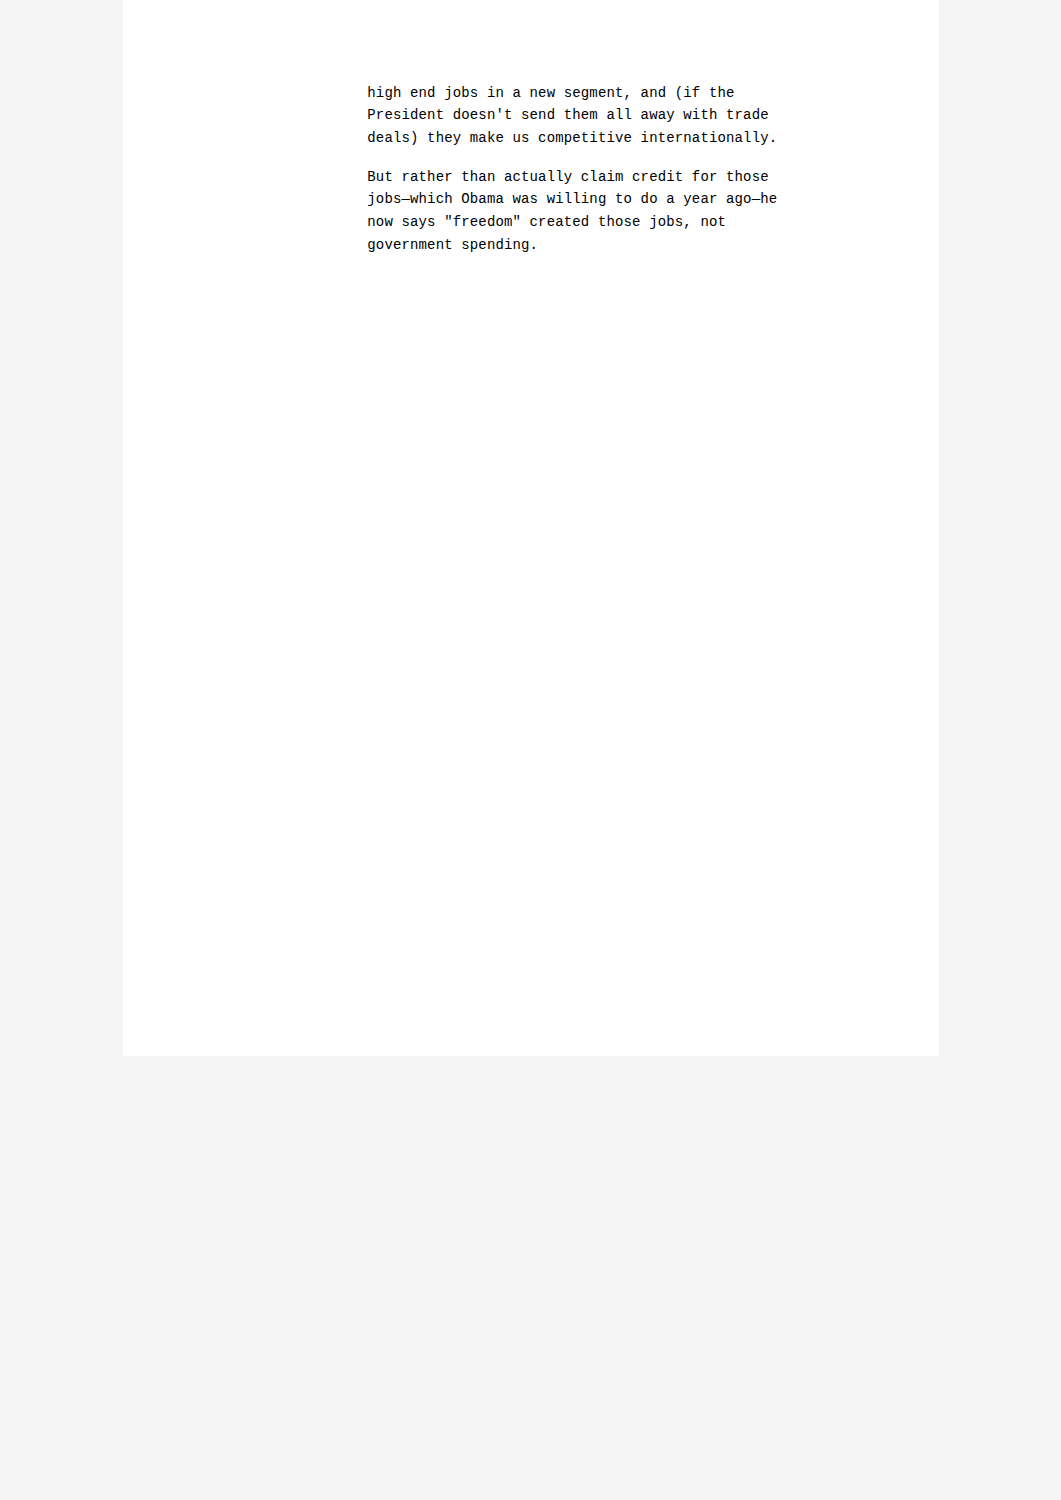high end jobs in a new segment, and (if the President doesn't send them all away with trade deals) they make us competitive internationally.
But rather than actually claim credit for those jobs—which Obama was willing to do a year ago—he now says "freedom" created those jobs, not government spending.